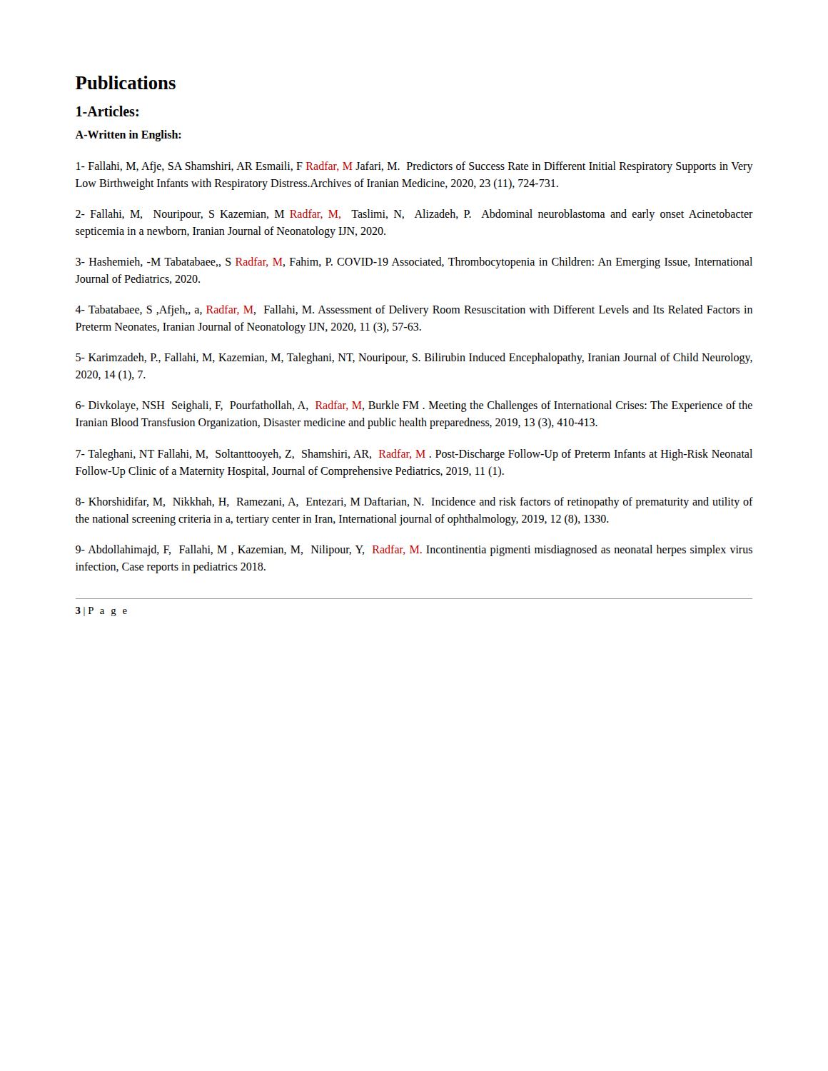Publications
1-Articles:
A-Written in English:
1- Fallahi, M, Afje, SA Shamshiri, AR Esmaili, F Radfar, M Jafari, M. Predictors of Success Rate in Different Initial Respiratory Supports in Very Low Birthweight Infants with Respiratory Distress.Archives of Iranian Medicine, 2020, 23 (11), 724-731.
2- Fallahi, M, Nouripour, S Kazemian, M Radfar, M, Taslimi, N, Alizadeh, P. Abdominal neuroblastoma and early onset Acinetobacter septicemia in a newborn, Iranian Journal of Neonatology IJN, 2020.
3- Hashemieh, -M Tabatabaee,, S Radfar, M, Fahim, P. COVID-19 Associated, Thrombocytopenia in Children: An Emerging Issue, International Journal of Pediatrics, 2020.
4- Tabatabaee, S ,Afjeh,, a, Radfar, M, Fallahi, M. Assessment of Delivery Room Resuscitation with Different Levels and Its Related Factors in Preterm Neonates, Iranian Journal of Neonatology IJN, 2020, 11 (3), 57-63.
5- Karimzadeh, P., Fallahi, M, Kazemian, M, Taleghani, NT, Nouripour, S. Bilirubin Induced Encephalopathy, Iranian Journal of Child Neurology, 2020, 14 (1), 7.
6- Divkolaye, NSH Seighali, F, Pourfathollah, A, Radfar, M, Burkle FM . Meeting the Challenges of International Crises: The Experience of the Iranian Blood Transfusion Organization, Disaster medicine and public health preparedness, 2019, 13 (3), 410-413.
7- Taleghani, NT Fallahi, M, Soltanttooyeh, Z, Shamshiri, AR, Radfar, M . Post-Discharge Follow-Up of Preterm Infants at High-Risk Neonatal Follow-Up Clinic of a Maternity Hospital, Journal of Comprehensive Pediatrics, 2019, 11 (1).
8- Khorshidifar, M, Nikkhah, H, Ramezani, A, Entezari, M Daftarian, N. Incidence and risk factors of retinopathy of prematurity and utility of the national screening criteria in a, tertiary center in Iran, International journal of ophthalmology, 2019, 12 (8), 1330.
9- Abdollahimajd, F, Fallahi, M , Kazemian, M, Nilipour, Y, Radfar, M. Incontinentia pigmenti misdiagnosed as neonatal herpes simplex virus infection, Case reports in pediatrics 2018.
3 | P a g e